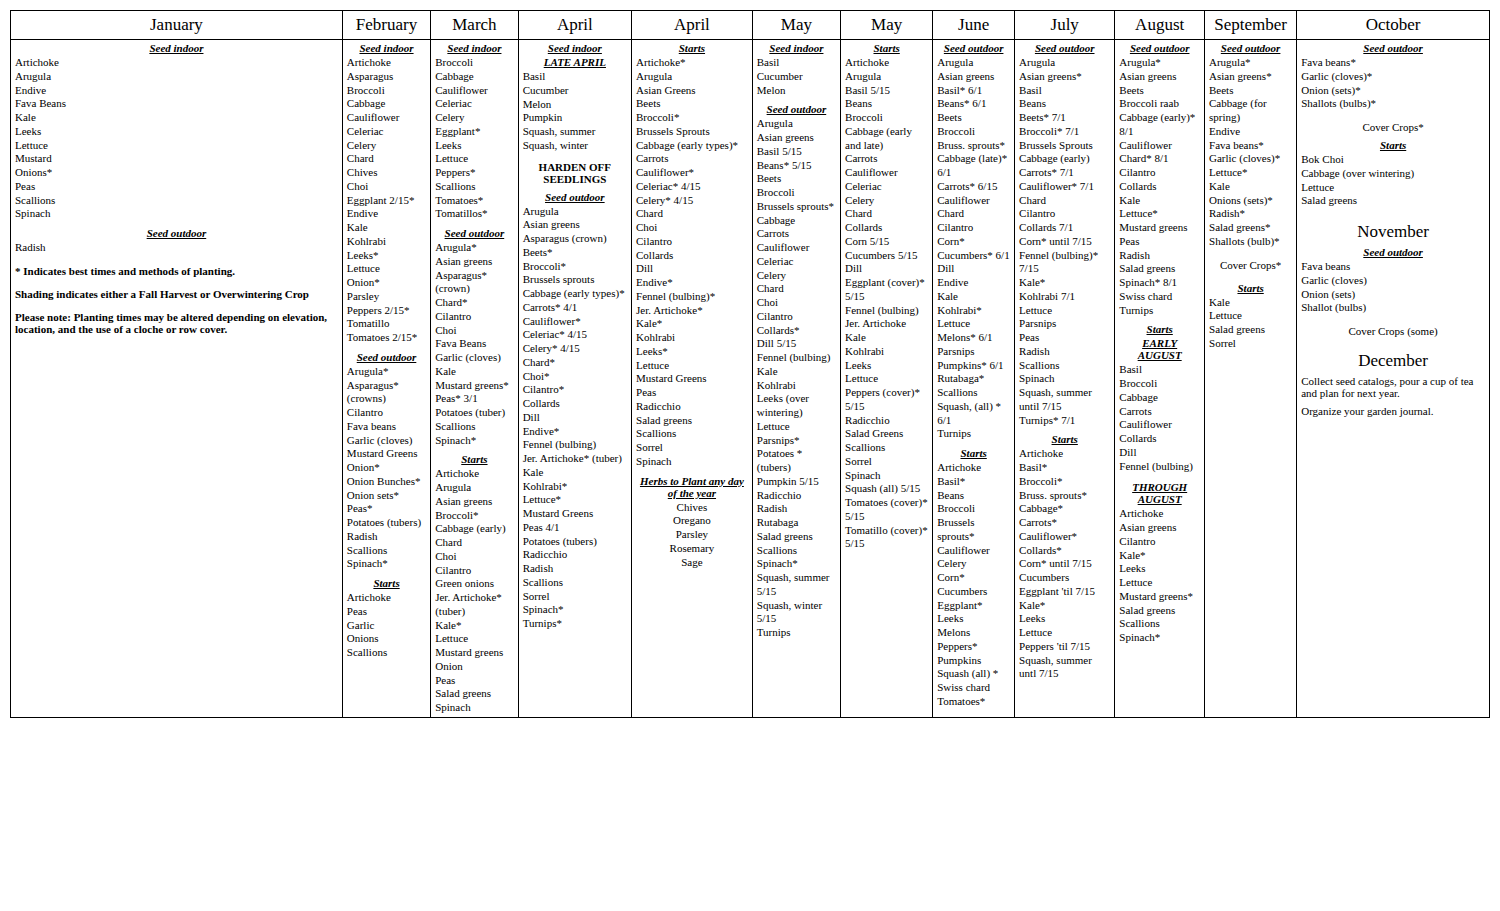| January | February | March | April | April | May | May | June | July | August | September | October |
| --- | --- | --- | --- | --- | --- | --- | --- | --- | --- | --- | --- |
| Seed indoor Artichoke Arugula Endive Fava Beans Kale Leeks Lettuce Mustard Onions* Peas Scallions Spinach Seed outdoor Radish * Indicates best times and methods of planting. Shading indicates either a Fall Harvest or Overwintering Crop Please note: Planting times may be altered depending on elevation, location, and the use of a cloche or row cover. | Seed indoor Artichoke Asparagus Broccoli Cabbage Cauliflower Celeriac Celery Chard Chives Choi Eggplant 2/15* Endive Kale Kohlrabi Leeks* Lettuce Onion* Parsley Peppers 2/15* Tomatillo Tomatoes 2/15* Seed outdoor Arugula* Asparagus* (crowns) Cilantro Fava beans Garlic (cloves) Mustard Greens Onion* Onion Bunches* Onion sets* Peas* Potatoes (tubers) Radish Scallions Spinach* Starts Artichoke Peas Garlic Onions Scallions | Seed indoor Broccoli Cabbage Cauliflower Celeriac Celery Eggplant* Leeks Lettuce Peppers* Scallions Tomatoes* Tomatillos* Seed outdoor Arugula* Asian greens Asparagus* (crown) Chard* Cilantro Choi Fava Beans Garlic (cloves) Kale Mustard greens* Peas* 3/1 Potatoes (tuber) Scallions Spinach* Starts Artichoke Arugula Asian greens Broccoli* Cabbage (early) Chard Choi Cilantro Green onions Jer. Artichoke* (tuber) Kale* Lettuce Mustard greens Onion Peas Salad greens Spinach | Seed indoor LATE APRIL Basil Cucumber Melon Pumpkin Squash, summer Squash, winter HARDEN OFF SEEDLINGS Seed outdoor Arugula Asian greens Asparagus (crown) Beets* Broccoli* Brussels sprouts Cabbage (early types)* Carrots* 4/1 Cauliflower* Celeriac* 4/15 Celery* 4/15 Chard* Choi* Cilantro* Collards Dill Endive* Fennel (bulbing) Jer. Artichoke* (tuber) Kale Kohlrabi* Lettuce* Mustard Greens Peas 4/1 Potatoes (tubers) Radicchio Radish Scallions Sorrel Spinach* Turnips* | Starts Artichoke* Arugula Asian Greens Beets Broccoli* Brussels Sprouts Cabbage (early types)* Carrots Cauliflower* Celeriac* 4/15 Celery* 4/15 Chard Choi Cilantro Collards Dill Endive* Fennel (bulbing)* Jer. Artichoke* Kale* Kohlrabi Leeks* Lettuce Mustard Greens Peas Radicchio Salad greens Scallions Sorrel Spinach Herbs to Plant any day of the year Chives Oregano Parsley Rosemary Sage | Seed indoor Basil Cucumber Melon Seed outdoor Arugula Asian greens Basil 5/15 Beans* 5/15 Beets Broccoli Brussels sprouts* Cabbage Carrots Cauliflower Celeriac Celery Chard Choi Cilantro Collards* Dill 5/15 Fennel (bulbing) Kale Kohlrabi Leeks (over wintering) Lettuce Parsnips* Potatoes * (tubers) Pumpkin 5/15 Radicchio Radish Rutabaga Salad greens Scallions Spinach* Squash, summer 5/15 Squash, winter 5/15 Turnips | Starts Artichoke Arugula Basil 5/15 Beans Broccoli Cabbage (early and late) Carrots Cauliflower Celeriac Celery Chard Collards Corn 5/15 Cucumbers 5/15 Dill Eggplant (cover)* 5/15 Fennel (bulbing) Jer. Artichoke Kale Kohlrabi Leeks Lettuce Peppers (cover)* 5/15 Radicchio Salad Greens Scallions Sorrel Spinach Squash (all) 5/15 Tomatoes (cover)* 5/15 Tomatillo (cover)* 5/15 | Seed outdoor Arugula Asian greens Basil* 6/1 Beans* 6/1 Beets Broccoli Bruss. sprouts* Cabbage (late)* 6/1 Carrots* 6/15 Cauliflower Chard Cilantro Corn* Cucumbers* 6/1 Dill Endive Kale Kohlrabi* Lettuce Melons* 6/1 Parsnips Pumpkins* 6/1 Rutabaga* Scallions Squash, (all) * 6/1 Turnips Starts Artichoke Basil* Beans Broccoli Brussels sprouts* Cauliflower Celery Corn* Cucumbers Eggplant* Leeks Melons Peppers* Pumpkins Squash (all) * Swiss chard Tomatoes* | Seed outdoor Arugula Asian greens* Basil Beans Beets* 7/1 Broccoli* 7/1 Brussels Sprouts Cabbage (early) Carrots* 7/1 Cauliflower* 7/1 Chard Cilantro Collards 7/1 Corn* until 7/15 Fennel (bulbing)* 7/15 Kale* Kohlrabi 7/1 Lettuce Parsnips Peas Radish Scallions Spinach Squash, summer until 7/15 Turnips* 7/1 Starts Artichoke Basil* Broccoli* Bruss. sprouts* Cabbage* Carrots* Cauliflower* Collards* Corn* until 7/15 Cucumbers Eggplant 'til 7/15 Kale* Leeks Lettuce Peppers 'til 7/15 Squash, summer untl 7/15 | Seed outdoor Arugula* Asian greens Beets Broccoli raab Cabbage (early)* 8/1 Cauliflower Chard* 8/1 Cilantro Collards Kale Lettuce* Mustard greens Peas Radish Salad greens Spinach* 8/1 Swiss chard Turnips Starts EARLY AUGUST Basil Broccoli Cabbage Carrots Cauliflower Collards Dill Fennel (bulbing) THROUGH AUGUST Artichoke Asian greens Cilantro Kale* Leeks Lettuce Mustard greens* Salad greens Scallions Spinach* | Seed outdoor Arugula* Asian greens* Beets Cabbage (for spring) Endive Fava beans* Garlic (cloves)* Lettuce* Kale Onions (sets)* Radish* Salad greens* Shallots (bulb)* Cover Crops* Starts Kale Lettuce Salad greens Sorrel | Seed outdoor Fava beans* Garlic (cloves)* Onion (sets)* Shallots (bulbs)* Cover Crops* Starts Bok Choi Cabbage (over wintering) Lettuce Salad greens November Seed outdoor Fava beans Garlic (cloves) Onion (sets) Shallot (bulbs) Cover Crops (some) December Collect seed catalogs, pour a cup of tea and plan for next year. Organize your garden journal. |